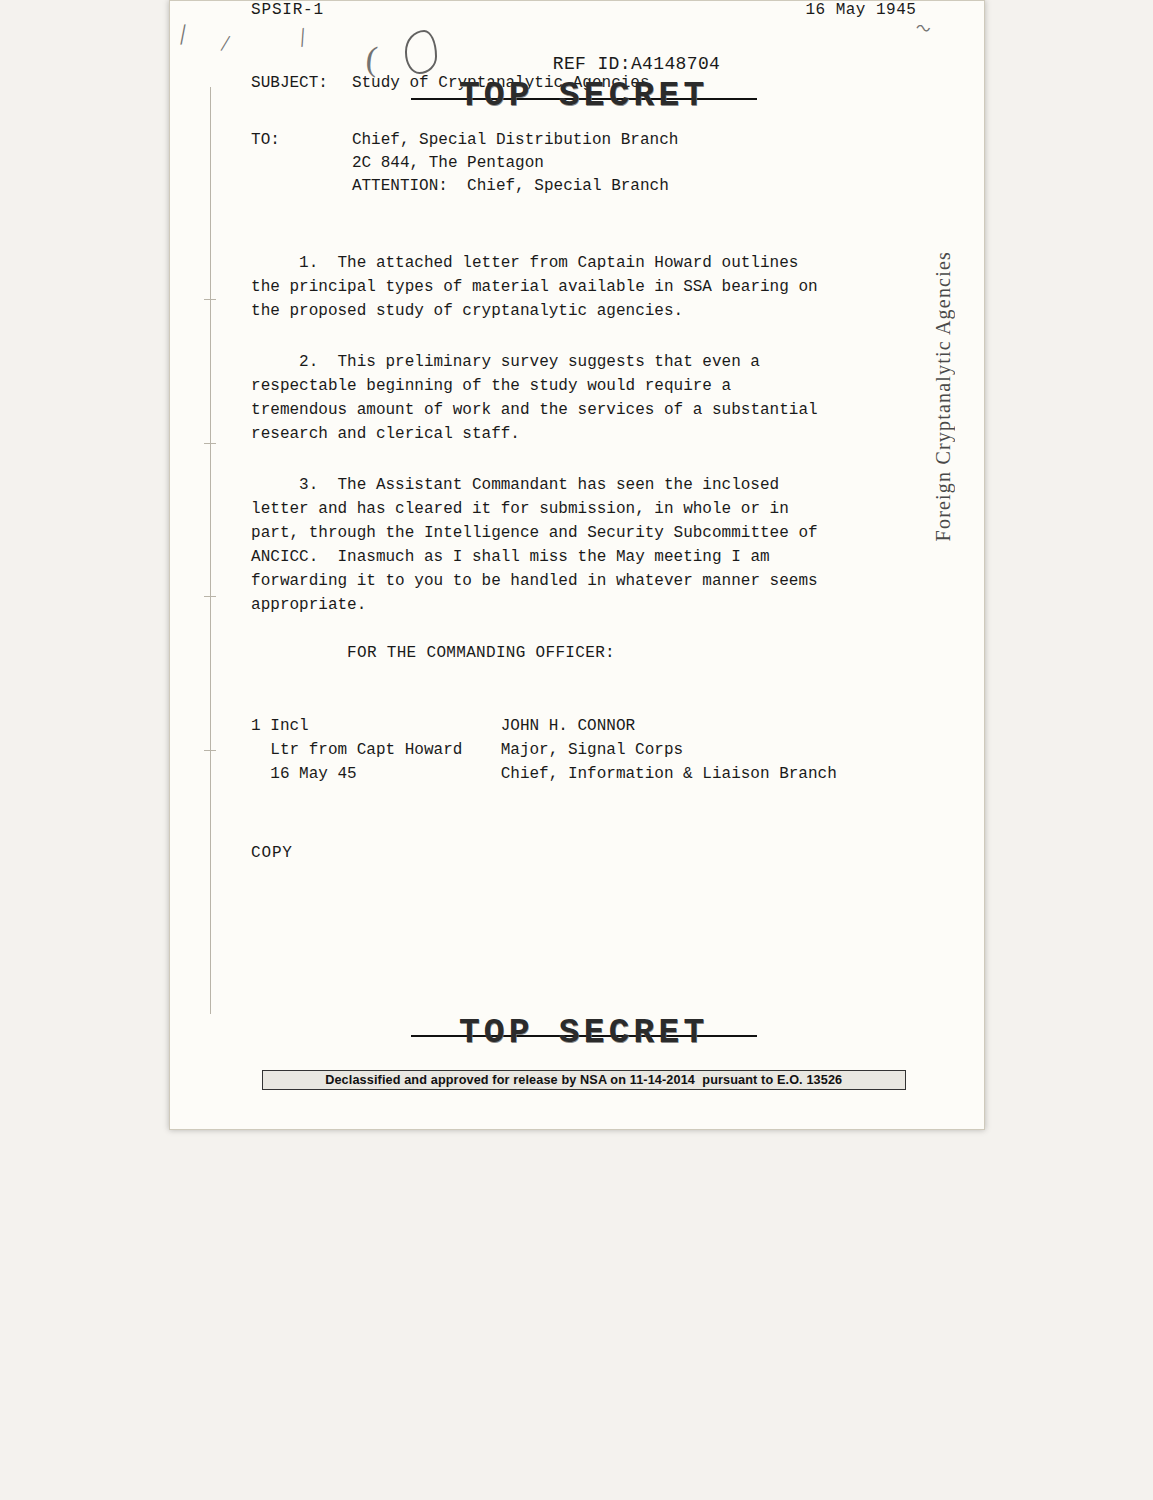/
/
/
(
~
REF ID:A4148704
TOP SECRET
SPSIR-1
16 May 1945
SUBJECT: Study of Cryptanalytic Agencies
TO: Chief, Special Distribution Branch
2C 844, The Pentagon
ATTENTION: Chief, Special Branch
1. The attached letter from Captain Howard outlines the principal types of material available in SSA bearing on the proposed study of cryptanalytic agencies.
2. This preliminary survey suggests that even a respectable beginning of the study would require a tremendous amount of work and the services of a substantial research and clerical staff.
3. The Assistant Commandant has seen the inclosed letter and has cleared it for submission, in whole or in part, through the Intelligence and Security Subcommittee of ANCICC. Inasmuch as I shall miss the May meeting I am forwarding it to you to be handled in whatever manner seems appropriate.
FOR THE COMMANDING OFFICER:
1 Incl
Ltr from Capt Howard
16 May 45
JOHN H. CONNOR
Major, Signal Corps
Chief, Information & Liaison Branch
COPY
TOP SECRET
Declassified and approved for release by NSA on 11-14-2014 pursuant to E.O. 13526
Foreign Cryptanalytic Agencies